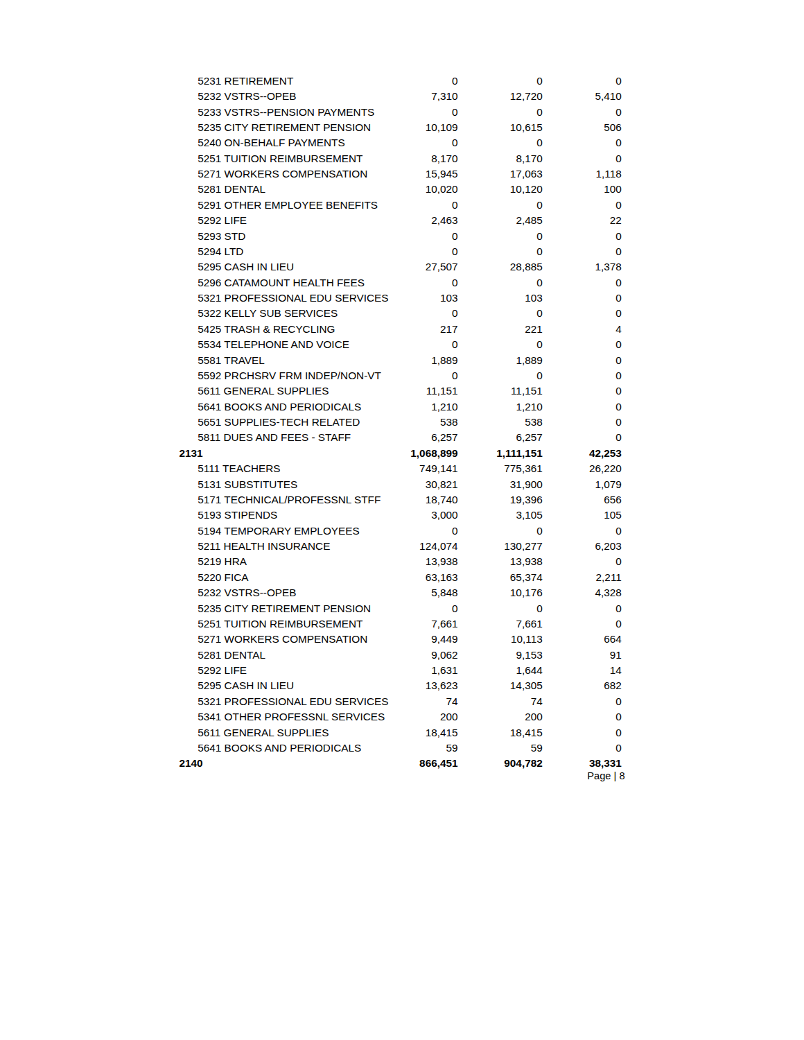| 5231 RETIREMENT | 0 | 0 | 0 |
| 5232 VSTRS--OPEB | 7,310 | 12,720 | 5,410 |
| 5233 VSTRS--PENSION PAYMENTS | 0 | 0 | 0 |
| 5235 CITY RETIREMENT PENSION | 10,109 | 10,615 | 506 |
| 5240 ON-BEHALF PAYMENTS | 0 | 0 | 0 |
| 5251 TUITION REIMBURSEMENT | 8,170 | 8,170 | 0 |
| 5271 WORKERS COMPENSATION | 15,945 | 17,063 | 1,118 |
| 5281 DENTAL | 10,020 | 10,120 | 100 |
| 5291 OTHER EMPLOYEE BENEFITS | 0 | 0 | 0 |
| 5292 LIFE | 2,463 | 2,485 | 22 |
| 5293 STD | 0 | 0 | 0 |
| 5294 LTD | 0 | 0 | 0 |
| 5295 CASH IN LIEU | 27,507 | 28,885 | 1,378 |
| 5296 CATAMOUNT HEALTH FEES | 0 | 0 | 0 |
| 5321 PROFESSIONAL EDU SERVICES | 103 | 103 | 0 |
| 5322 KELLY SUB SERVICES | 0 | 0 | 0 |
| 5425 TRASH & RECYCLING | 217 | 221 | 4 |
| 5534 TELEPHONE AND VOICE | 0 | 0 | 0 |
| 5581 TRAVEL | 1,889 | 1,889 | 0 |
| 5592 PRCHSRV FRM INDEP/NON-VT | 0 | 0 | 0 |
| 5611 GENERAL SUPPLIES | 11,151 | 11,151 | 0 |
| 5641 BOOKS AND PERIODICALS | 1,210 | 1,210 | 0 |
| 5651 SUPPLIES-TECH RELATED | 538 | 538 | 0 |
| 5811 DUES AND FEES - STAFF | 6,257 | 6,257 | 0 |
| 2131 | 1,068,899 | 1,111,151 | 42,253 |
| 5111 TEACHERS | 749,141 | 775,361 | 26,220 |
| 5131 SUBSTITUTES | 30,821 | 31,900 | 1,079 |
| 5171 TECHNICAL/PROFESSNL STFF | 18,740 | 19,396 | 656 |
| 5193 STIPENDS | 3,000 | 3,105 | 105 |
| 5194 TEMPORARY EMPLOYEES | 0 | 0 | 0 |
| 5211 HEALTH INSURANCE | 124,074 | 130,277 | 6,203 |
| 5219 HRA | 13,938 | 13,938 | 0 |
| 5220 FICA | 63,163 | 65,374 | 2,211 |
| 5232 VSTRS--OPEB | 5,848 | 10,176 | 4,328 |
| 5235 CITY RETIREMENT PENSION | 0 | 0 | 0 |
| 5251 TUITION REIMBURSEMENT | 7,661 | 7,661 | 0 |
| 5271 WORKERS COMPENSATION | 9,449 | 10,113 | 664 |
| 5281 DENTAL | 9,062 | 9,153 | 91 |
| 5292 LIFE | 1,631 | 1,644 | 14 |
| 5295 CASH IN LIEU | 13,623 | 14,305 | 682 |
| 5321 PROFESSIONAL EDU SERVICES | 74 | 74 | 0 |
| 5341 OTHER PROFESSNL SERVICES | 200 | 200 | 0 |
| 5611 GENERAL SUPPLIES | 18,415 | 18,415 | 0 |
| 5641 BOOKS AND PERIODICALS | 59 | 59 | 0 |
| 2140 | 866,451 | 904,782 | 38,331 |
Page | 8